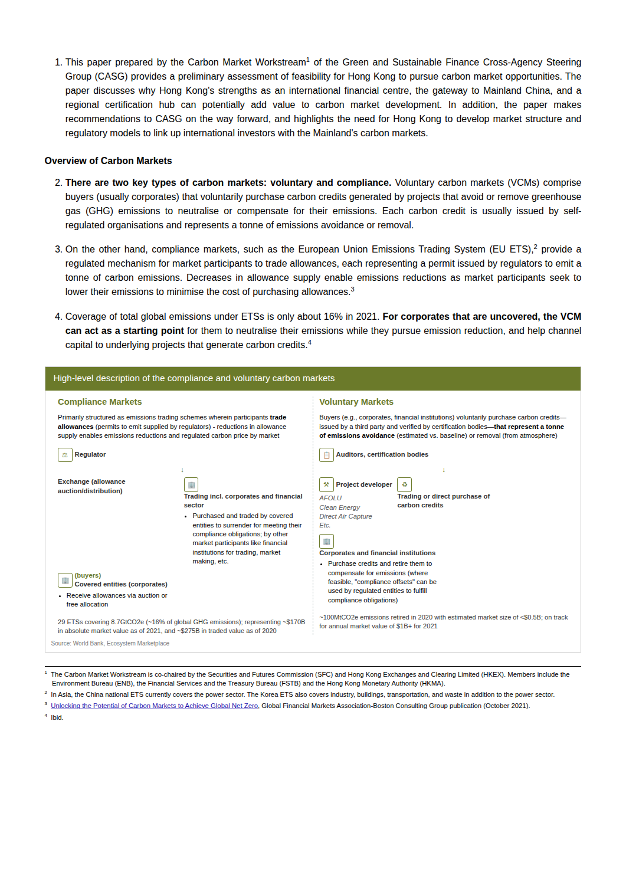This paper prepared by the Carbon Market Workstream1 of the Green and Sustainable Finance Cross-Agency Steering Group (CASG) provides a preliminary assessment of feasibility for Hong Kong to pursue carbon market opportunities. The paper discusses why Hong Kong's strengths as an international financial centre, the gateway to Mainland China, and a regional certification hub can potentially add value to carbon market development. In addition, the paper makes recommendations to CASG on the way forward, and highlights the need for Hong Kong to develop market structure and regulatory models to link up international investors with the Mainland's carbon markets.
Overview of Carbon Markets
There are two key types of carbon markets: voluntary and compliance. Voluntary carbon markets (VCMs) comprise buyers (usually corporates) that voluntarily purchase carbon credits generated by projects that avoid or remove greenhouse gas (GHG) emissions to neutralise or compensate for their emissions. Each carbon credit is usually issued by self-regulated organisations and represents a tonne of emissions avoidance or removal.
On the other hand, compliance markets, such as the European Union Emissions Trading System (EU ETS),2 provide a regulated mechanism for market participants to trade allowances, each representing a permit issued by regulators to emit a tonne of carbon emissions. Decreases in allowance supply enable emissions reductions as market participants seek to lower their emissions to minimise the cost of purchasing allowances.3
Coverage of total global emissions under ETSs is only about 16% in 2021. For corporates that are uncovered, the VCM can act as a starting point for them to neutralise their emissions while they pursue emission reduction, and help channel capital to underlying projects that generate carbon credits.4
High-level description of the compliance and voluntary carbon markets
Compliance Markets
Primarily structured as emissions trading schemes wherein participants trade allowances (permits to emit supplied by regulators) - reductions in allowance supply enables emissions reductions and regulated carbon price by market
⚖Regulator
↓
Exchange (allowance auction/distribution)
🏢Trading incl. corporates and financial sector
Purchased and traded by covered entities to surrender for meeting their compliance obligations; by other market participants like financial institutions for trading, market making, etc.
🏢(buyers)
Covered entities (corporates)
Receive allowances via auction or free allocation
29 ETSs covering 8.7GtCO2e (~16% of global GHG emissions); representing ~$170B in absolute market value as of 2021, and ~$275B in traded value as of 2020
Voluntary Markets
Buyers (e.g., corporates, financial institutions) voluntarily purchase carbon credits—issued by a third party and verified by certification bodies—that represent a tonne of emissions avoidance (estimated vs. baseline) or removal (from atmosphere)
📋Auditors, certification bodies
↓
⚒Project developer
AFOLU
Clean Energy
Direct Air Capture
Etc.
♻Trading or direct purchase of carbon credits
🏢Corporates and financial institutions
Purchase credits and retire them to compensate for emissions (where feasible, "compliance offsets" can be used by regulated entities to fulfill compliance obligations)
~100MtCO2e emissions retired in 2020 with estimated market size of <$0.5B; on track for annual market value of $1B+ for 2021
Source: World Bank, Ecosystem Marketplace
1 The Carbon Market Workstream is co-chaired by the Securities and Futures Commission (SFC) and Hong Kong Exchanges and Clearing Limited (HKEX). Members include the Environment Bureau (ENB), the Financial Services and the Treasury Bureau (FSTB) and the Hong Kong Monetary Authority (HKMA).
2 In Asia, the China national ETS currently covers the power sector. The Korea ETS also covers industry, buildings, transportation, and waste in addition to the power sector.
3 Unlocking the Potential of Carbon Markets to Achieve Global Net Zero, Global Financial Markets Association-Boston Consulting Group publication (October 2021).
4 Ibid.